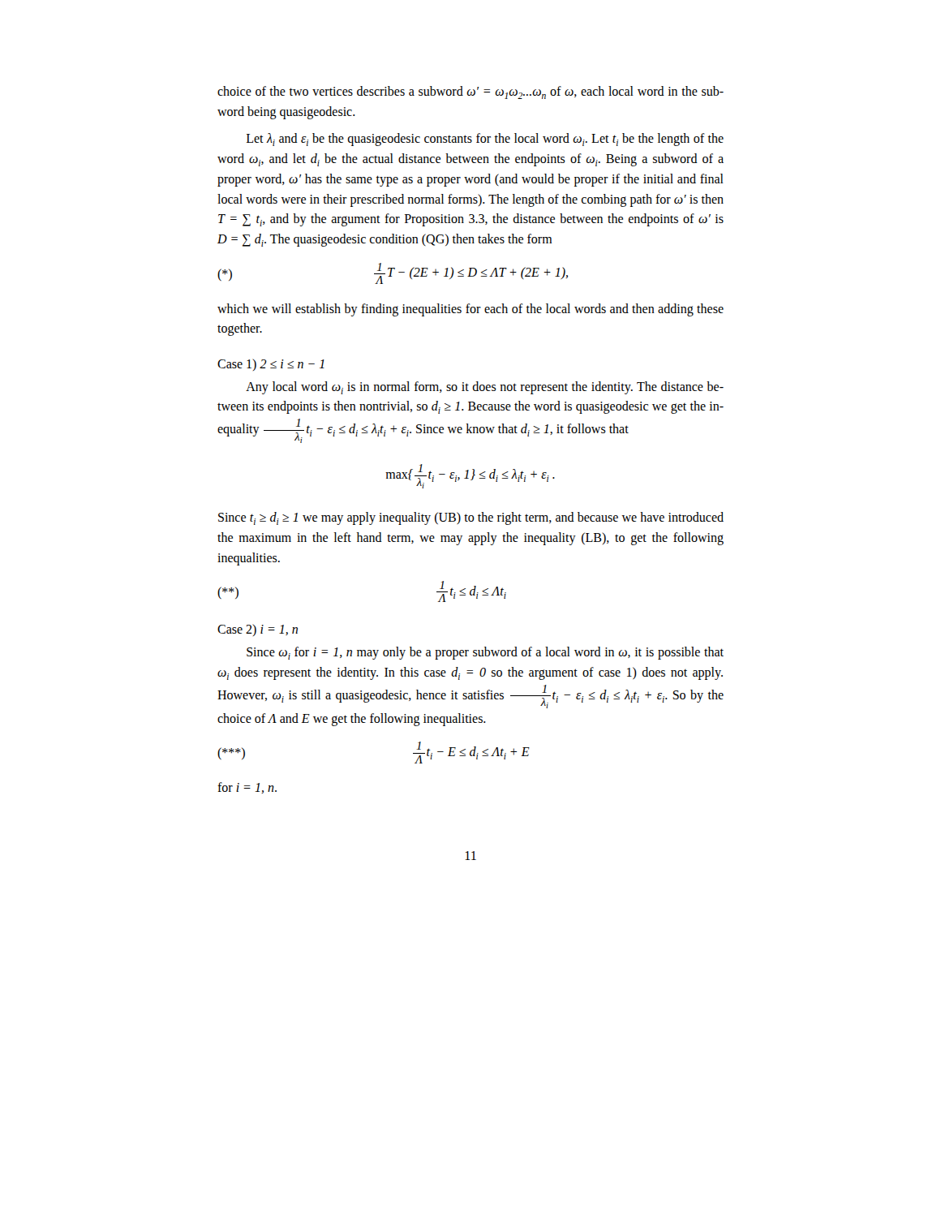choice of the two vertices describes a subword ω′ = ω1ω2...ωn of ω, each local word in the subword being quasigeodesic.
Let λi and εi be the quasigeodesic constants for the local word ωi. Let ti be the length of the word ωi, and let di be the actual distance between the endpoints of ωi. Being a subword of a proper word, ω′ has the same type as a proper word (and would be proper if the initial and final local words were in their prescribed normal forms). The length of the combing path for ω′ is then T = ∑ ti, and by the argument for Proposition 3.3, the distance between the endpoints of ω′ is D = ∑ di. The quasigeodesic condition (QG) then takes the form
(*) 1 ΛT − (2E + 1) ≤ D ≤ ΛT + (2E + 1),
which we will establish by finding inequalities for each of the local words and then adding these together.
Case 1) 2 ≤ i ≤ n − 1
Any local word ωi is in normal form, so it does not represent the identity. The distance between its endpoints is then nontrivial, so di ≥ 1. Because the word is quasigeodesic we get the inequality 1 λiti − εi ≤ di ≤ λiti + εi. Since we know that di ≥ 1, it follows that
max{1 λiti − εi, 1} ≤ di ≤ λiti + εi .
Since ti ≥ di ≥ 1 we may apply inequality (UB) to the right term, and because we have introduced the maximum in the left hand term, we may apply the inequality (LB), to get the following inequalities.
(**) 1 Λti ≤ di ≤ Λti
Case 2) i = 1, n
Since ωi for i = 1, n may only be a proper subword of a local word in ω, it is possible that ωi does represent the identity. In this case di = 0 so the argument of case 1) does not apply. However, ωi is still a quasigeodesic, hence it satisfies 1 λiti − εi ≤ di ≤ λiti + εi. So by the choice of Λ and E we get the following inequalities.
(***) 1 Λti − E ≤ di ≤ Λti + E
for i = 1, n.
11